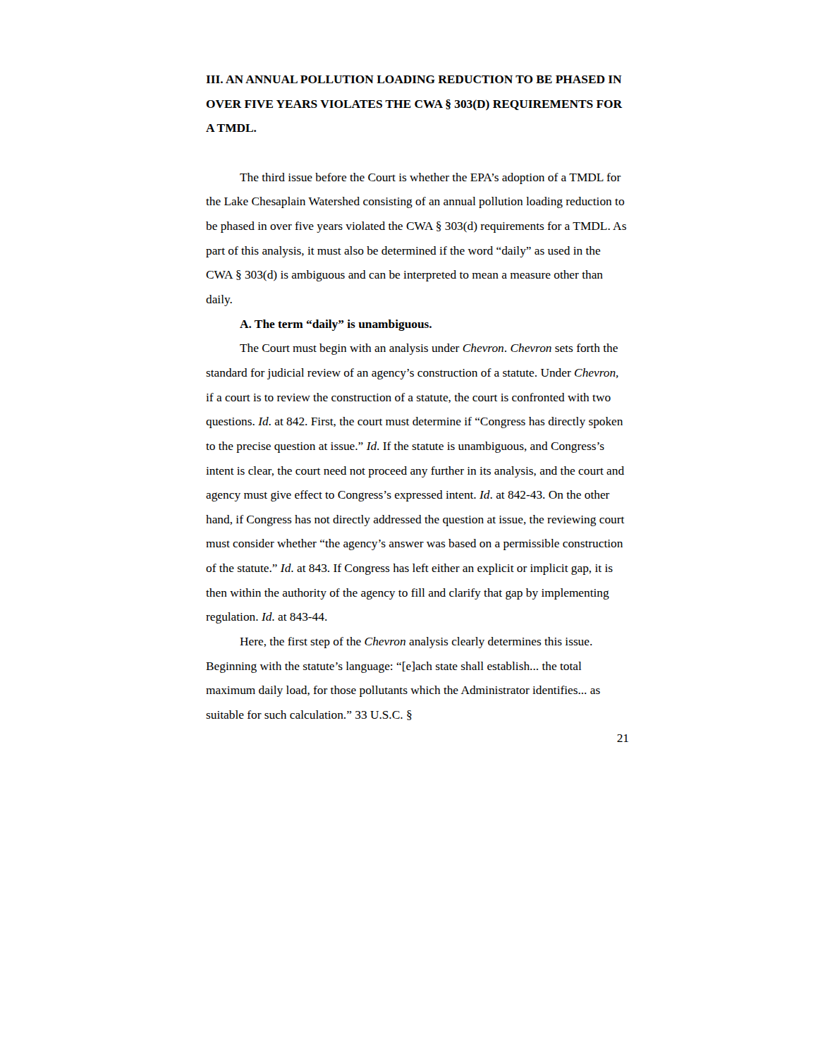III. An annual pollution loading reduction to be phased in over five years violates the CWA § 303(d) requirements for a TMDL.
The third issue before the Court is whether the EPA’s adoption of a TMDL for the Lake Chesaplain Watershed consisting of an annual pollution loading reduction to be phased in over five years violated the CWA § 303(d) requirements for a TMDL. As part of this analysis, it must also be determined if the word “daily” as used in the CWA § 303(d) is ambiguous and can be interpreted to mean a measure other than daily.
A. The term “daily” is unambiguous.
The Court must begin with an analysis under Chevron. Chevron sets forth the standard for judicial review of an agency’s construction of a statute. Under Chevron, if a court is to review the construction of a statute, the court is confronted with two questions. Id. at 842. First, the court must determine if “Congress has directly spoken to the precise question at issue.” Id. If the statute is unambiguous, and Congress’s intent is clear, the court need not proceed any further in its analysis, and the court and agency must give effect to Congress’s expressed intent. Id. at 842-43. On the other hand, if Congress has not directly addressed the question at issue, the reviewing court must consider whether “the agency’s answer was based on a permissible construction of the statute.” Id. at 843. If Congress has left either an explicit or implicit gap, it is then within the authority of the agency to fill and clarify that gap by implementing regulation. Id. at 843-44.
Here, the first step of the Chevron analysis clearly determines this issue. Beginning with the statute’s language: “[e]ach state shall establish... the total maximum daily load, for those pollutants which the Administrator identifies... as suitable for such calculation.” 33 U.S.C. §
21